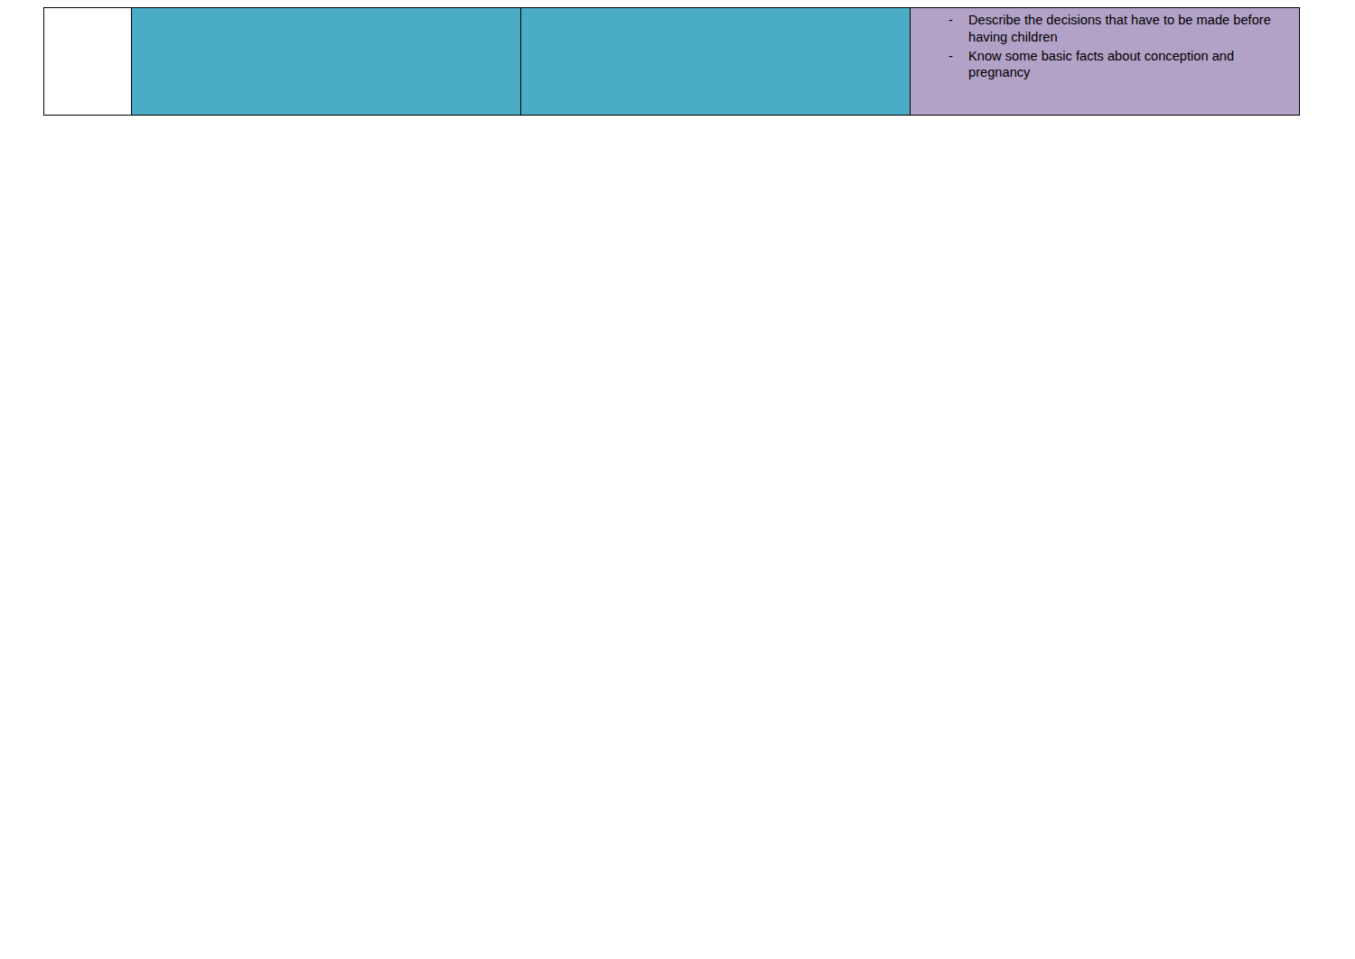| | | | Describe the decisions that have to be made before having children Know some basic facts about conception and pregnancy |